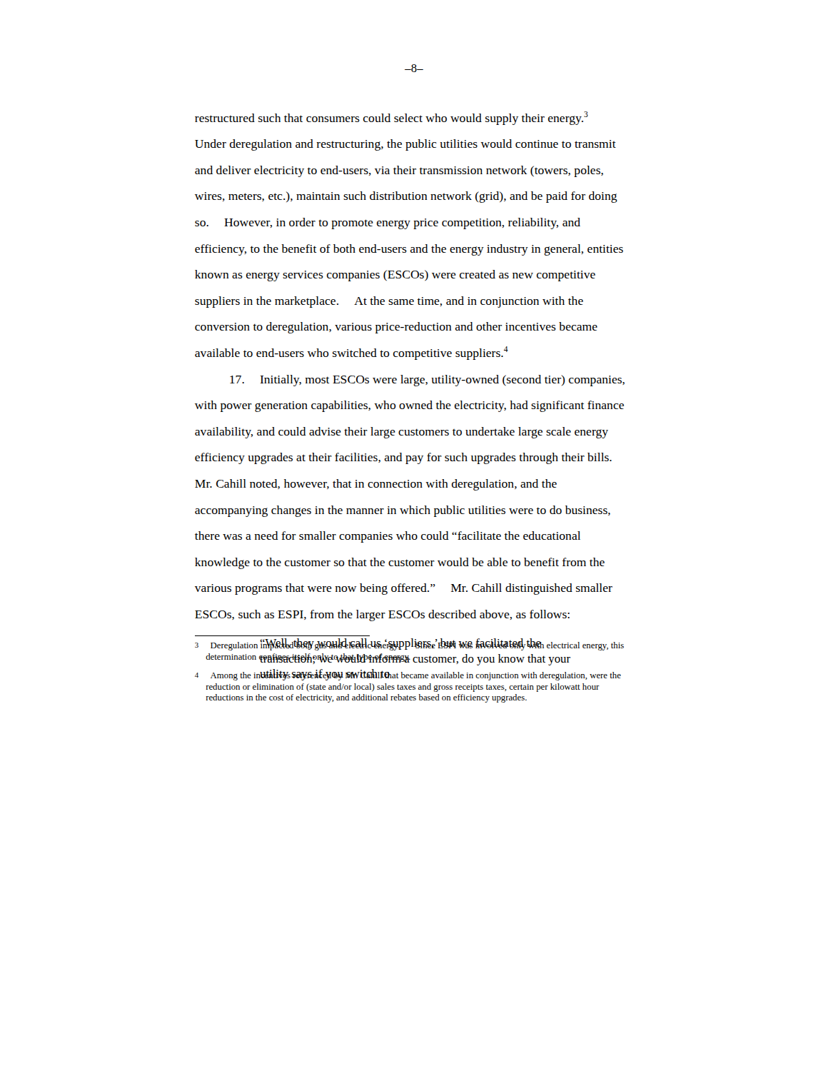–8–
restructured such that consumers could select who would supply their energy.3 Under deregulation and restructuring, the public utilities would continue to transmit and deliver electricity to end-users, via their transmission network (towers, poles, wires, meters, etc.), maintain such distribution network (grid), and be paid for doing so. However, in order to promote energy price competition, reliability, and efficiency, to the benefit of both end-users and the energy industry in general, entities known as energy services companies (ESCOs) were created as new competitive suppliers in the marketplace. At the same time, and in conjunction with the conversion to deregulation, various price-reduction and other incentives became available to end-users who switched to competitive suppliers.4
17. Initially, most ESCOs were large, utility-owned (second tier) companies, with power generation capabilities, who owned the electricity, had significant finance availability, and could advise their large customers to undertake large scale energy efficiency upgrades at their facilities, and pay for such upgrades through their bills. Mr. Cahill noted, however, that in connection with deregulation, and the accompanying changes in the manner in which public utilities were to do business, there was a need for smaller companies who could “facilitate the educational knowledge to the customer so that the customer would be able to benefit from the various programs that were now being offered.” Mr. Cahill distinguished smaller ESCOs, such as ESPI, from the larger ESCOs described above, as follows:
“Well, they would call us ‘suppliers,’ but we facilitated the transaction; we would inform a customer, do you know that your utility says if you switch to
3 Deregulation impacted both gas and electric energy. Since ESPI was involved only with electrical energy, this determination confines itself only to that type of energy.
4 Among the incentives referenced by Mr. Cahill that became available in conjunction with deregulation, were the reduction or elimination of (state and/or local) sales taxes and gross receipts taxes, certain per kilowatt hour reductions in the cost of electricity, and additional rebates based on efficiency upgrades.